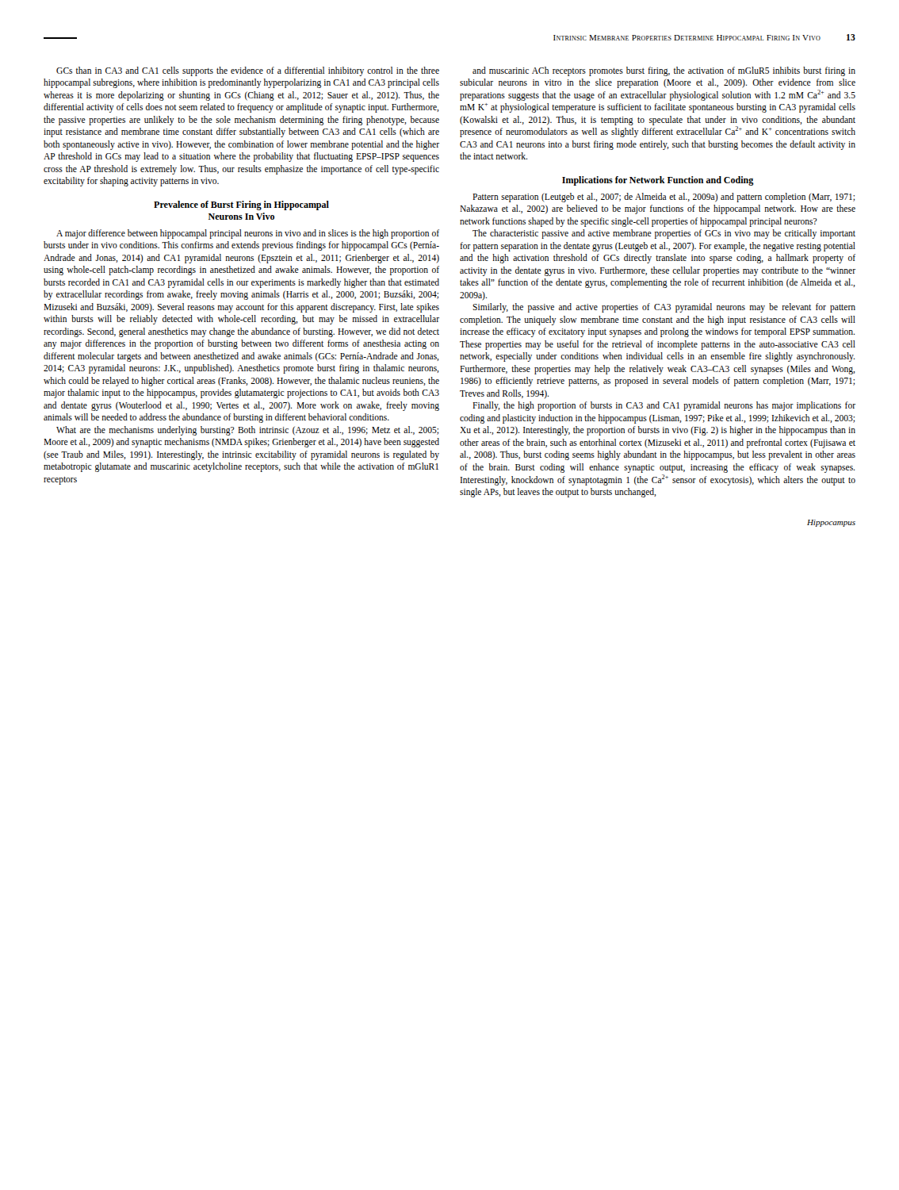Intrinsic Membrane Properties Determine Hippocampal Firing In Vivo 13
GCs than in CA3 and CA1 cells supports the evidence of a differential inhibitory control in the three hippocampal subregions, where inhibition is predominantly hyperpolarizing in CA1 and CA3 principal cells whereas it is more depolarizing or shunting in GCs (Chiang et al., 2012; Sauer et al., 2012). Thus, the differential activity of cells does not seem related to frequency or amplitude of synaptic input. Furthermore, the passive properties are unlikely to be the sole mechanism determining the firing phenotype, because input resistance and membrane time constant differ substantially between CA3 and CA1 cells (which are both spontaneously active in vivo). However, the combination of lower membrane potential and the higher AP threshold in GCs may lead to a situation where the probability that fluctuating EPSP–IPSP sequences cross the AP threshold is extremely low. Thus, our results emphasize the importance of cell type-specific excitability for shaping activity patterns in vivo.
Prevalence of Burst Firing in Hippocampal
Neurons In Vivo
A major difference between hippocampal principal neurons in vivo and in slices is the high proportion of bursts under in vivo conditions. This confirms and extends previous findings for hippocampal GCs (Pernía-Andrade and Jonas, 2014) and CA1 pyramidal neurons (Epsztein et al., 2011; Grienberger et al., 2014) using whole-cell patch-clamp recordings in anesthetized and awake animals. However, the proportion of bursts recorded in CA1 and CA3 pyramidal cells in our experiments is markedly higher than that estimated by extracellular recordings from awake, freely moving animals (Harris et al., 2000, 2001; Buzsáki, 2004; Mizuseki and Buzsáki, 2009). Several reasons may account for this apparent discrepancy. First, late spikes within bursts will be reliably detected with whole-cell recording, but may be missed in extracellular recordings. Second, general anesthetics may change the abundance of bursting. However, we did not detect any major differences in the proportion of bursting between two different forms of anesthesia acting on different molecular targets and between anesthetized and awake animals (GCs: Pernía-Andrade and Jonas, 2014; CA3 pyramidal neurons: J.K., unpublished). Anesthetics promote burst firing in thalamic neurons, which could be relayed to higher cortical areas (Franks, 2008). However, the thalamic nucleus reuniens, the major thalamic input to the hippocampus, provides glutamatergic projections to CA1, but avoids both CA3 and dentate gyrus (Wouterlood et al., 1990; Vertes et al., 2007). More work on awake, freely moving animals will be needed to address the abundance of bursting in different behavioral conditions.
What are the mechanisms underlying bursting? Both intrinsic (Azouz et al., 1996; Metz et al., 2005; Moore et al., 2009) and synaptic mechanisms (NMDA spikes; Grienberger et al., 2014) have been suggested (see Traub and Miles, 1991). Interestingly, the intrinsic excitability of pyramidal neurons is regulated by metabotropic glutamate and muscarinic acetylcholine receptors, such that while the activation of mGluR1 receptors
and muscarinic ACh receptors promotes burst firing, the activation of mGluR5 inhibits burst firing in subicular neurons in vitro in the slice preparation (Moore et al., 2009). Other evidence from slice preparations suggests that the usage of an extracellular physiological solution with 1.2 mM Ca2+ and 3.5 mM K+ at physiological temperature is sufficient to facilitate spontaneous bursting in CA3 pyramidal cells (Kowalski et al., 2012). Thus, it is tempting to speculate that under in vivo conditions, the abundant presence of neuromodulators as well as slightly different extracellular Ca2+ and K+ concentrations switch CA3 and CA1 neurons into a burst firing mode entirely, such that bursting becomes the default activity in the intact network.
Implications for Network Function and Coding
Pattern separation (Leutgeb et al., 2007; de Almeida et al., 2009a) and pattern completion (Marr, 1971; Nakazawa et al., 2002) are believed to be major functions of the hippocampal network. How are these network functions shaped by the specific single-cell properties of hippocampal principal neurons?
The characteristic passive and active membrane properties of GCs in vivo may be critically important for pattern separation in the dentate gyrus (Leutgeb et al., 2007). For example, the negative resting potential and the high activation threshold of GCs directly translate into sparse coding, a hallmark property of activity in the dentate gyrus in vivo. Furthermore, these cellular properties may contribute to the “winner takes all” function of the dentate gyrus, complementing the role of recurrent inhibition (de Almeida et al., 2009a).
Similarly, the passive and active properties of CA3 pyramidal neurons may be relevant for pattern completion. The uniquely slow membrane time constant and the high input resistance of CA3 cells will increase the efficacy of excitatory input synapses and prolong the windows for temporal EPSP summation. These properties may be useful for the retrieval of incomplete patterns in the auto-associative CA3 cell network, especially under conditions when individual cells in an ensemble fire slightly asynchronously. Furthermore, these properties may help the relatively weak CA3–CA3 cell synapses (Miles and Wong, 1986) to efficiently retrieve patterns, as proposed in several models of pattern completion (Marr, 1971; Treves and Rolls, 1994).
Finally, the high proportion of bursts in CA3 and CA1 pyramidal neurons has major implications for coding and plasticity induction in the hippocampus (Lisman, 1997; Pike et al., 1999; Izhikevich et al., 2003; Xu et al., 2012). Interestingly, the proportion of bursts in vivo (Fig. 2) is higher in the hippocampus than in other areas of the brain, such as entorhinal cortex (Mizuseki et al., 2011) and prefrontal cortex (Fujisawa et al., 2008). Thus, burst coding seems highly abundant in the hippocampus, but less prevalent in other areas of the brain. Burst coding will enhance synaptic output, increasing the efficacy of weak synapses. Interestingly, knockdown of synaptotagmin 1 (the Ca2+ sensor of exocytosis), which alters the output to single APs, but leaves the output to bursts unchanged,
Hippocampus